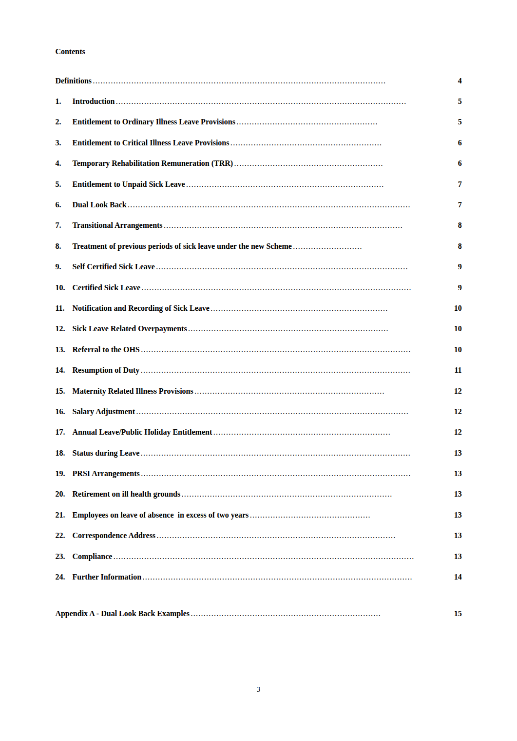Contents
Definitions .................................................................................................................. 4
1. Introduction ................................................................................................................. 5
2. Entitlement to Ordinary Illness Leave Provisions ....................................................... 5
3. Entitlement to Critical Illness Leave Provisions ........................................................... 6
4. Temporary Rehabilitation Remuneration (TRR) .......................................................... 6
5. Entitlement to Unpaid Sick Leave ............................................................................. 7
6. Dual Look Back .............................................................................................................. 7
7. Transitional Arrangements ............................................................................................. 8
8. Treatment of previous periods of sick leave under the new Scheme ........................... 8
9. Self Certified Sick Leave .................................................................................................. 9
10. Certified Sick Leave ......................................................................................................... 9
11. Notification and Recording of Sick Leave ..................................................................... 10
12. Sick Leave Related Overpayments .............................................................................. 10
13. Referral to the OHS ......................................................................................................... 10
14. Resumption of Duty ......................................................................................................... 11
15. Maternity Related Illness Provisions .......................................................................... 12
16. Salary Adjustment .......................................................................................................... 12
17. Annual Leave/Public Holiday Entitlement ..................................................................... 12
18. Status during Leave ......................................................................................................... 13
19. PRSI Arrangements ......................................................................................................... 13
20. Retirement on ill health grounds .................................................................................. 13
21. Employees on leave of absence in excess of two years ............................................... 13
22. Correspondence Address ............................................................................................. 13
23. Compliance ..................................................................................................................... 13
24. Further Information ......................................................................................................... 14
Appendix A - Dual Look Back Examples .......................................................................... 15
3